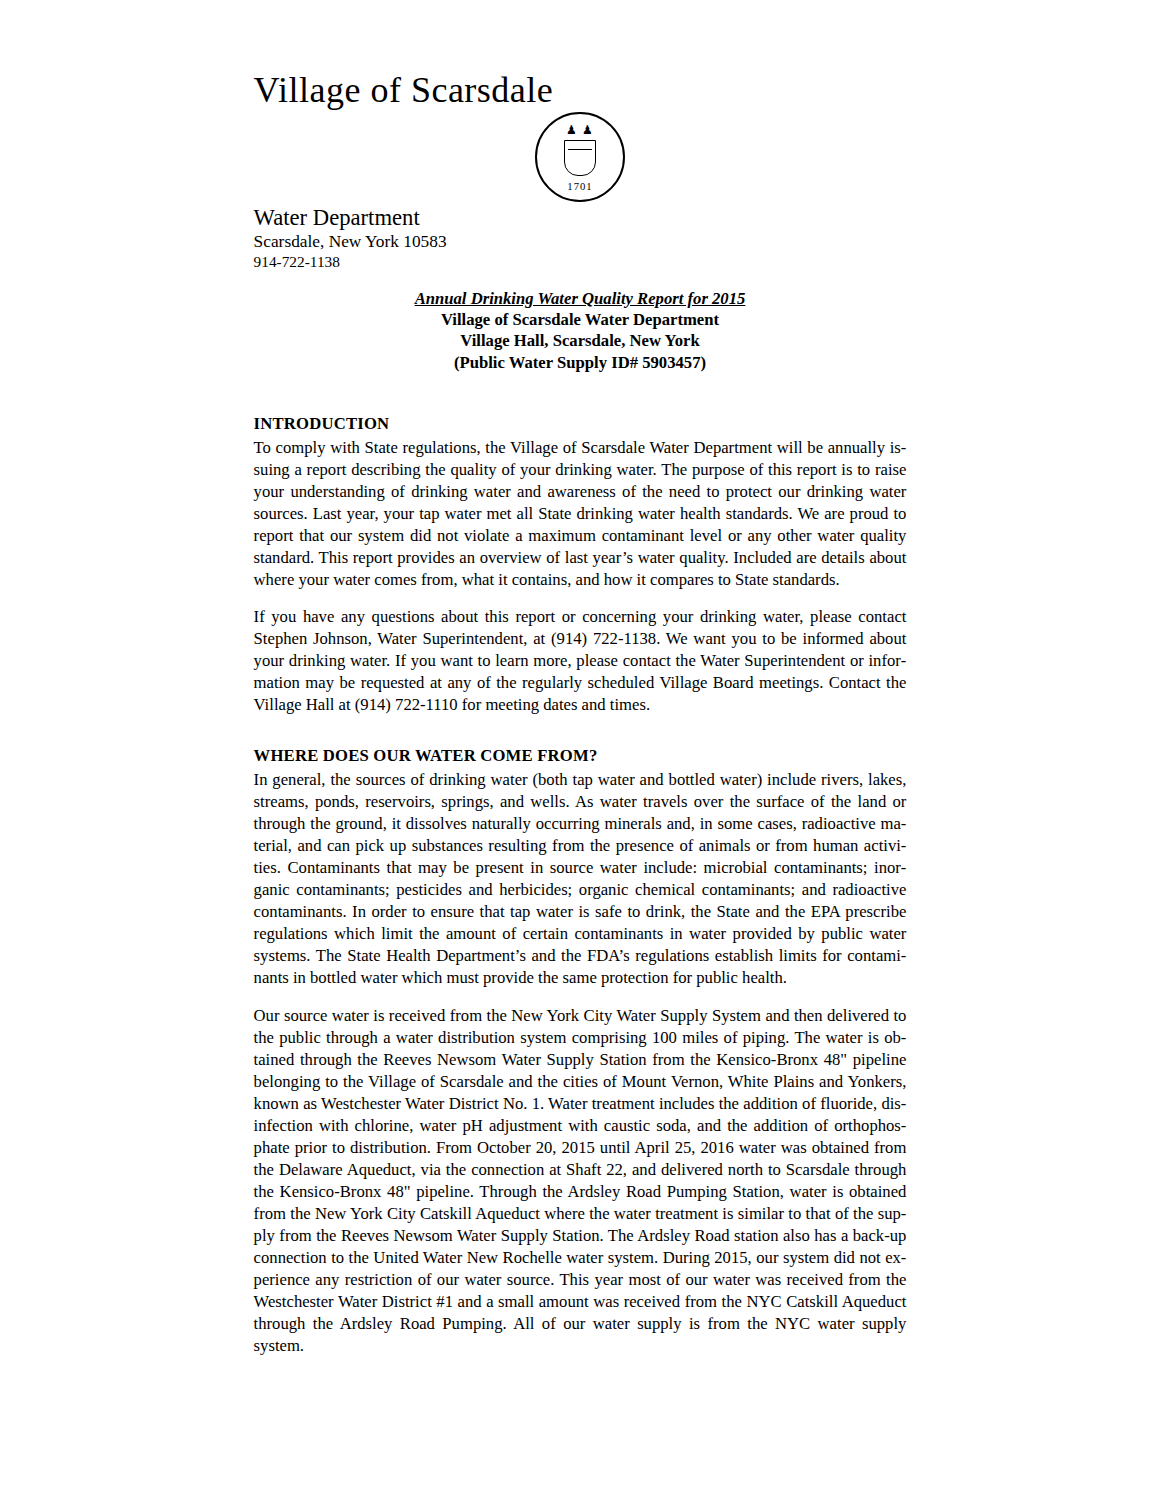Village of Scarsdale
♟ ♟
1701
Water Department
Scarsdale, New York 10583
914-722-1138
Annual Drinking Water Quality Report for 2015
Village of Scarsdale Water Department
Village Hall, Scarsdale, New York
(Public Water Supply ID# 5903457)
INTRODUCTION
To comply with State regulations, the Village of Scarsdale Water Department will be annually issuing a report describing the quality of your drinking water. The purpose of this report is to raise your understanding of drinking water and awareness of the need to protect our drinking water sources. Last year, your tap water met all State drinking water health standards. We are proud to report that our system did not violate a maximum contaminant level or any other water quality standard. This report provides an overview of last year’s water quality. Included are details about where your water comes from, what it contains, and how it compares to State standards.
If you have any questions about this report or concerning your drinking water, please contact Stephen Johnson, Water Superintendent, at (914) 722-1138. We want you to be informed about your drinking water. If you want to learn more, please contact the Water Superintendent or information may be requested at any of the regularly scheduled Village Board meetings. Contact the Village Hall at (914) 722-1110 for meeting dates and times.
WHERE DOES OUR WATER COME FROM?
In general, the sources of drinking water (both tap water and bottled water) include rivers, lakes, streams, ponds, reservoirs, springs, and wells. As water travels over the surface of the land or through the ground, it dissolves naturally occurring minerals and, in some cases, radioactive material, and can pick up substances resulting from the presence of animals or from human activities. Contaminants that may be present in source water include: microbial contaminants; inorganic contaminants; pesticides and herbicides; organic chemical contaminants; and radioactive contaminants. In order to ensure that tap water is safe to drink, the State and the EPA prescribe regulations which limit the amount of certain contaminants in water provided by public water systems. The State Health Department’s and the FDA’s regulations establish limits for contaminants in bottled water which must provide the same protection for public health.
Our source water is received from the New York City Water Supply System and then delivered to the public through a water distribution system comprising 100 miles of piping. The water is obtained through the Reeves Newsom Water Supply Station from the Kensico-Bronx 48" pipeline belonging to the Village of Scarsdale and the cities of Mount Vernon, White Plains and Yonkers, known as Westchester Water District No. 1. Water treatment includes the addition of fluoride, disinfection with chlorine, water pH adjustment with caustic soda, and the addition of orthophosphate prior to distribution. From October 20, 2015 until April 25, 2016 water was obtained from the Delaware Aqueduct, via the connection at Shaft 22, and delivered north to Scarsdale through the Kensico-Bronx 48" pipeline. Through the Ardsley Road Pumping Station, water is obtained from the New York City Catskill Aqueduct where the water treatment is similar to that of the supply from the Reeves Newsom Water Supply Station. The Ardsley Road station also has a back-up connection to the United Water New Rochelle water system. During 2015, our system did not experience any restriction of our water source. This year most of our water was received from the Westchester Water District #1 and a small amount was received from the NYC Catskill Aqueduct through the Ardsley Road Pumping. All of our water supply is from the NYC water supply system.